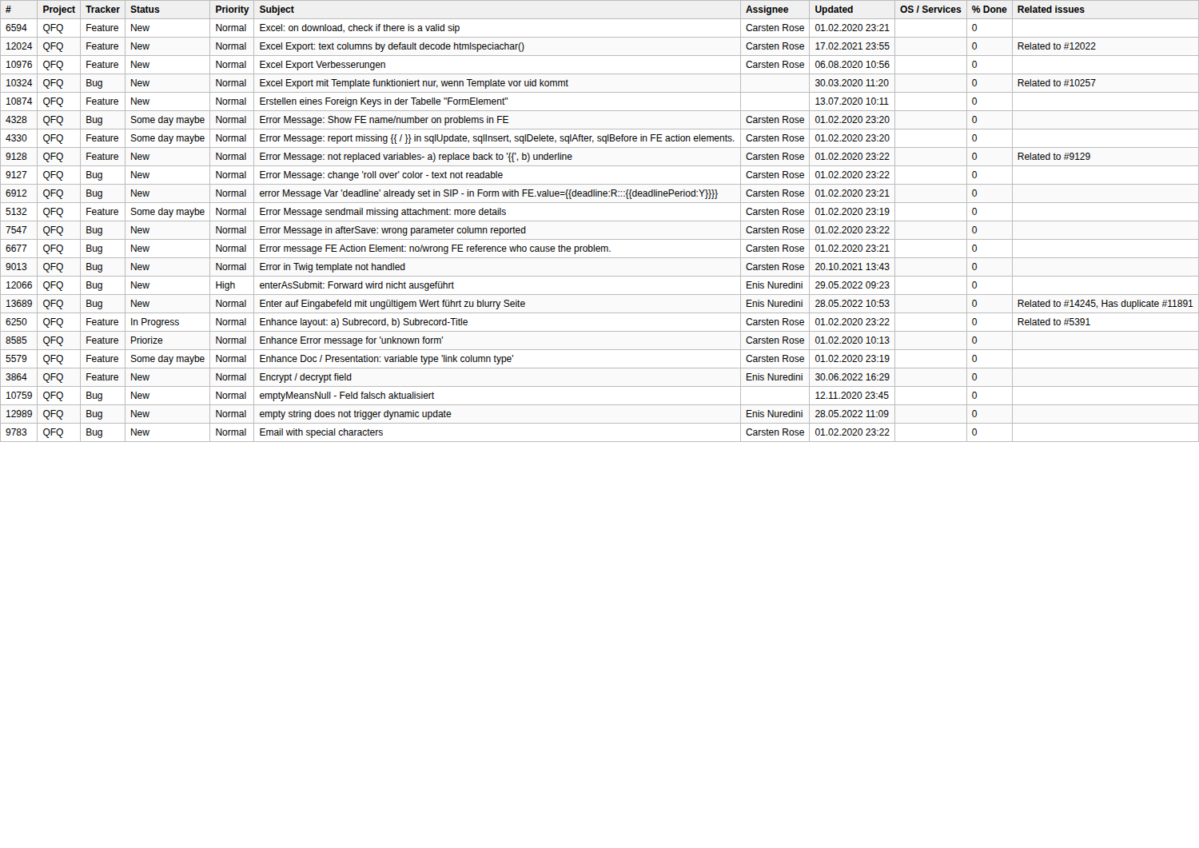| # | Project | Tracker | Status | Priority | Subject | Assignee | Updated | OS / Services | % Done | Related issues |
| --- | --- | --- | --- | --- | --- | --- | --- | --- | --- | --- |
| 6594 | QFQ | Feature | New | Normal | Excel: on download, check if there is a valid sip | Carsten Rose | 01.02.2020 23:21 | | 0 | |
| 12024 | QFQ | Feature | New | Normal | Excel Export: text columns by default decode htmlspeciachar() | Carsten Rose | 17.02.2021 23:55 | | 0 | Related to #12022 |
| 10976 | QFQ | Feature | New | Normal | Excel Export Verbesserungen | Carsten Rose | 06.08.2020 10:56 | | 0 | |
| 10324 | QFQ | Bug | New | Normal | Excel Export mit Template funktioniert nur, wenn Template vor uid kommt | | 30.03.2020 11:20 | | 0 | Related to #10257 |
| 10874 | QFQ | Feature | New | Normal | Erstellen eines Foreign Keys in der Tabelle "FormElement" | | 13.07.2020 10:11 | | 0 | |
| 4328 | QFQ | Bug | Some day maybe | Normal | Error Message: Show FE name/number on problems in FE | Carsten Rose | 01.02.2020 23:20 | | 0 | |
| 4330 | QFQ | Feature | Some day maybe | Normal | Error Message: report missing {{ / }} in sqlUpdate, sqlInsert, sqlDelete, sqlAfter, sqlBefore in FE action elements. | Carsten Rose | 01.02.2020 23:20 | | 0 | |
| 9128 | QFQ | Feature | New | Normal | Error Message: not replaced variables- a) replace back to '{{', b) underline | Carsten Rose | 01.02.2020 23:22 | | 0 | Related to #9129 |
| 9127 | QFQ | Bug | New | Normal | Error Message: change 'roll over' color - text not readable | Carsten Rose | 01.02.2020 23:22 | | 0 | |
| 6912 | QFQ | Bug | New | Normal | error Message Var 'deadline' already set in SIP - in Form with FE.value={{deadline:R:::{{deadlinePeriod:Y}}}} | Carsten Rose | 01.02.2020 23:21 | | 0 | |
| 5132 | QFQ | Feature | Some day maybe | Normal | Error Message sendmail missing attachment: more details | Carsten Rose | 01.02.2020 23:19 | | 0 | |
| 7547 | QFQ | Bug | New | Normal | Error Message in afterSave: wrong parameter column reported | Carsten Rose | 01.02.2020 23:22 | | 0 | |
| 6677 | QFQ | Bug | New | Normal | Error message FE Action Element: no/wrong FE reference who cause the problem. | Carsten Rose | 01.02.2020 23:21 | | 0 | |
| 9013 | QFQ | Bug | New | Normal | Error in Twig template not handled | Carsten Rose | 20.10.2021 13:43 | | 0 | |
| 12066 | QFQ | Bug | New | High | enterAsSubmit: Forward wird nicht ausgeführt | Enis Nuredini | 29.05.2022 09:23 | | 0 | |
| 13689 | QFQ | Bug | New | Normal | Enter auf Eingabefeld mit ungültigem Wert führt zu blurry Seite | Enis Nuredini | 28.05.2022 10:53 | | 0 | Related to #14245, Has duplicate #11891 |
| 6250 | QFQ | Feature | In Progress | Normal | Enhance layout: a) Subrecord, b) Subrecord-Title | Carsten Rose | 01.02.2020 23:22 | | 0 | Related to #5391 |
| 8585 | QFQ | Feature | Priorize | Normal | Enhance Error message for 'unknown form' | Carsten Rose | 01.02.2020 10:13 | | 0 | |
| 5579 | QFQ | Feature | Some day maybe | Normal | Enhance Doc / Presentation: variable type 'link column type' | Carsten Rose | 01.02.2020 23:19 | | 0 | |
| 3864 | QFQ | Feature | New | Normal | Encrypt / decrypt field | Enis Nuredini | 30.06.2022 16:29 | | 0 | |
| 10759 | QFQ | Bug | New | Normal | emptyMeansNull - Feld falsch aktualisiert | | 12.11.2020 23:45 | | 0 | |
| 12989 | QFQ | Bug | New | Normal | empty string does not trigger dynamic update | Enis Nuredini | 28.05.2022 11:09 | | 0 | |
| 9783 | QFQ | Bug | New | Normal | Email with special characters | Carsten Rose | 01.02.2020 23:22 | | 0 | |